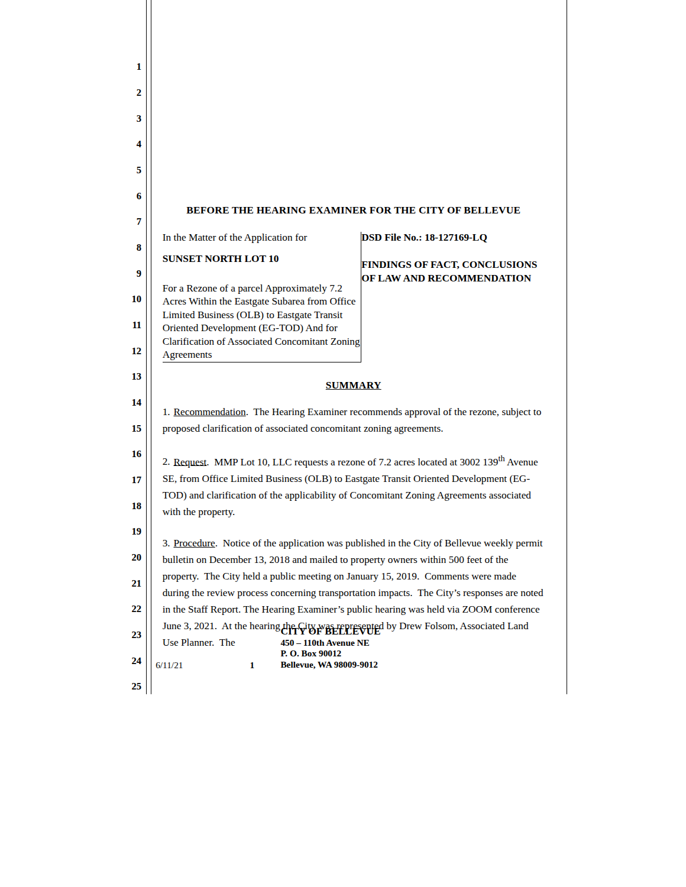1
2
3
4
5
6
7
8
9
10
11
12
13
14
15
16
17
18
19
20
21
22
23
24
25
BEFORE THE HEARING EXAMINER FOR THE CITY OF BELLEVUE
| In the Matter of the Application for SUNSET NORTH LOT 10 For a Rezone of a parcel Approximately 7.2 Acres Within the Eastgate Subarea from Office Limited Business (OLB) to Eastgate Transit Oriented Development (EG-TOD) And for Clarification of Associated Concomitant Zoning Agreements | DSD File No.: 18-127169-LQ FINDINGS OF FACT, CONCLUSIONS OF LAW AND RECOMMENDATION |
SUMMARY
1. Recommendation. The Hearing Examiner recommends approval of the rezone, subject to proposed clarification of associated concomitant zoning agreements.
2. Request. MMP Lot 10, LLC requests a rezone of 7.2 acres located at 3002 139th Avenue SE, from Office Limited Business (OLB) to Eastgate Transit Oriented Development (EG-TOD) and clarification of the applicability of Concomitant Zoning Agreements associated with the property.
3. Procedure. Notice of the application was published in the City of Bellevue weekly permit bulletin on December 13, 2018 and mailed to property owners within 500 feet of the property. The City held a public meeting on January 15, 2019. Comments were made during the review process concerning transportation impacts. The City’s responses are noted in the Staff Report. The Hearing Examiner’s public hearing was held via ZOOM conference June 3, 2021. At the hearing the City was represented by Drew Folsom, Associated Land Use Planner. The
| 6/11/21 | 1 | CITY OF BELLEVUE 450 – 110th Avenue NE P. O. Box 90012 Bellevue, WA 98009-9012 |